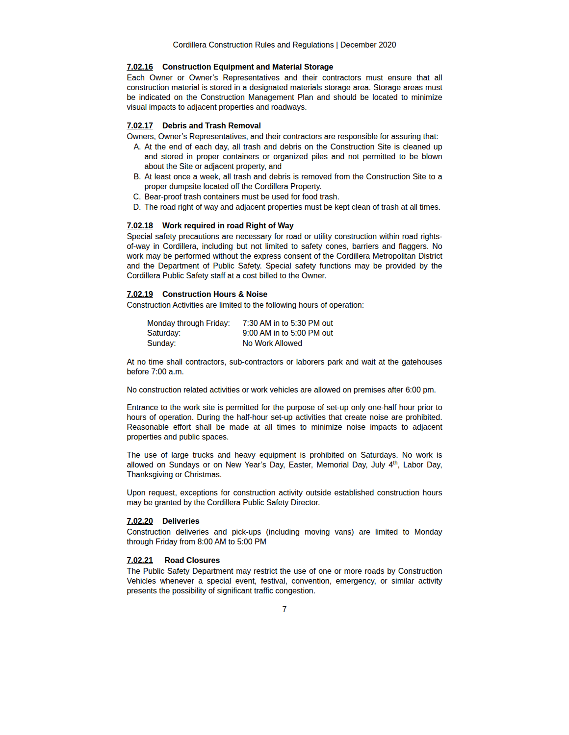Cordillera Construction Rules and Regulations | December 2020
7.02.16 Construction Equipment and Material Storage
Each Owner or Owner’s Representatives and their contractors must ensure that all construction material is stored in a designated materials storage area. Storage areas must be indicated on the Construction Management Plan and should be located to minimize visual impacts to adjacent properties and roadways.
7.02.17 Debris and Trash Removal
Owners, Owner’s Representatives, and their contractors are responsible for assuring that:
At the end of each day, all trash and debris on the Construction Site is cleaned up and stored in proper containers or organized piles and not permitted to be blown about the Site or adjacent property, and
At least once a week, all trash and debris is removed from the Construction Site to a proper dumpsite located off the Cordillera Property.
Bear-proof trash containers must be used for food trash.
The road right of way and adjacent properties must be kept clean of trash at all times.
7.02.18 Work required in road Right of Way
Special safety precautions are necessary for road or utility construction within road rights-of-way in Cordillera, including but not limited to safety cones, barriers and flaggers. No work may be performed without the express consent of the Cordillera Metropolitan District and the Department of Public Safety. Special safety functions may be provided by the Cordillera Public Safety staff at a cost billed to the Owner.
7.02.19 Construction Hours & Noise
Construction Activities are limited to the following hours of operation:
| Monday through Friday: | 7:30 AM in to 5:30 PM out |
| Saturday: | 9:00 AM in to 5:00 PM out |
| Sunday: | No Work Allowed |
At no time shall contractors, sub-contractors or laborers park and wait at the gatehouses before 7:00 a.m.
No construction related activities or work vehicles are allowed on premises after 6:00 pm.
Entrance to the work site is permitted for the purpose of set-up only one-half hour prior to hours of operation. During the half-hour set-up activities that create noise are prohibited. Reasonable effort shall be made at all times to minimize noise impacts to adjacent properties and public spaces.
The use of large trucks and heavy equipment is prohibited on Saturdays. No work is allowed on Sundays or on New Year’s Day, Easter, Memorial Day, July 4th, Labor Day, Thanksgiving or Christmas.
Upon request, exceptions for construction activity outside established construction hours may be granted by the Cordillera Public Safety Director.
7.02.20 Deliveries
Construction deliveries and pick-ups (including moving vans) are limited to Monday through Friday from 8:00 AM to 5:00 PM
7.02.21 Road Closures
The Public Safety Department may restrict the use of one or more roads by Construction Vehicles whenever a special event, festival, convention, emergency, or similar activity presents the possibility of significant traffic congestion.
7